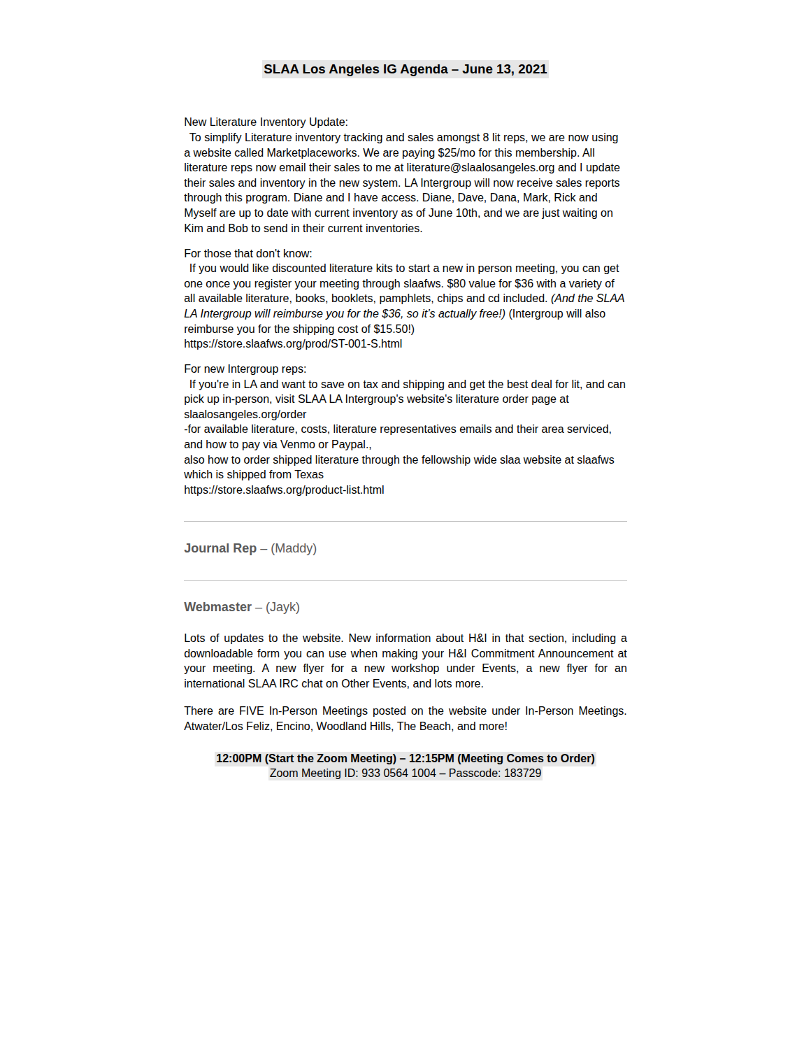SLAA Los Angeles IG Agenda – June 13, 2021
New Literature Inventory Update:
To simplify Literature inventory tracking and sales amongst 8 lit reps, we are now using a website called Marketplaceworks. We are paying $25/mo for this membership. All literature reps now email their sales to me at literature@slaalosangeles.org and I update their sales and inventory in the new system. LA Intergroup will now receive sales reports through this program. Diane and I have access. Diane, Dave, Dana, Mark, Rick and Myself are up to date with current inventory as of June 10th, and we are just waiting on Kim and Bob to send in their current inventories.
For those that don't know:
If you would like discounted literature kits to start a new in person meeting, you can get one once you register your meeting through slaafws. $80 value for $36 with a variety of all available literature, books, booklets, pamphlets, chips and cd included. (And the SLAA LA Intergroup will reimburse you for the $36, so it’s actually free!) (Intergroup will also reimburse you for the shipping cost of $15.50!)
https://store.slaafws.org/prod/ST-001-S.html
For new Intergroup reps:
If you're in LA and want to save on tax and shipping and get the best deal for lit, and can pick up in-person, visit SLAA LA Intergroup's website's literature order page at
slaalosangeles.org/order
-for available literature, costs, literature representatives emails and their area serviced, and how to pay via Venmo or Paypal.,
also how to order shipped literature through the fellowship wide slaa website at slaafws which is shipped from Texas
https://store.slaafws.org/product-list.html
Journal Rep – (Maddy)
Webmaster – (Jayk)
Lots of updates to the website. New information about H&I in that section, including a downloadable form you can use when making your H&I Commitment Announcement at your meeting. A new flyer for a new workshop under Events, a new flyer for an international SLAA IRC chat on Other Events, and lots more.
There are FIVE In-Person Meetings posted on the website under In-Person Meetings. Atwater/Los Feliz, Encino, Woodland Hills, The Beach, and more!
12:00PM (Start the Zoom Meeting) – 12:15PM (Meeting Comes to Order)
Zoom Meeting ID: 933 0564 1004 – Passcode: 183729